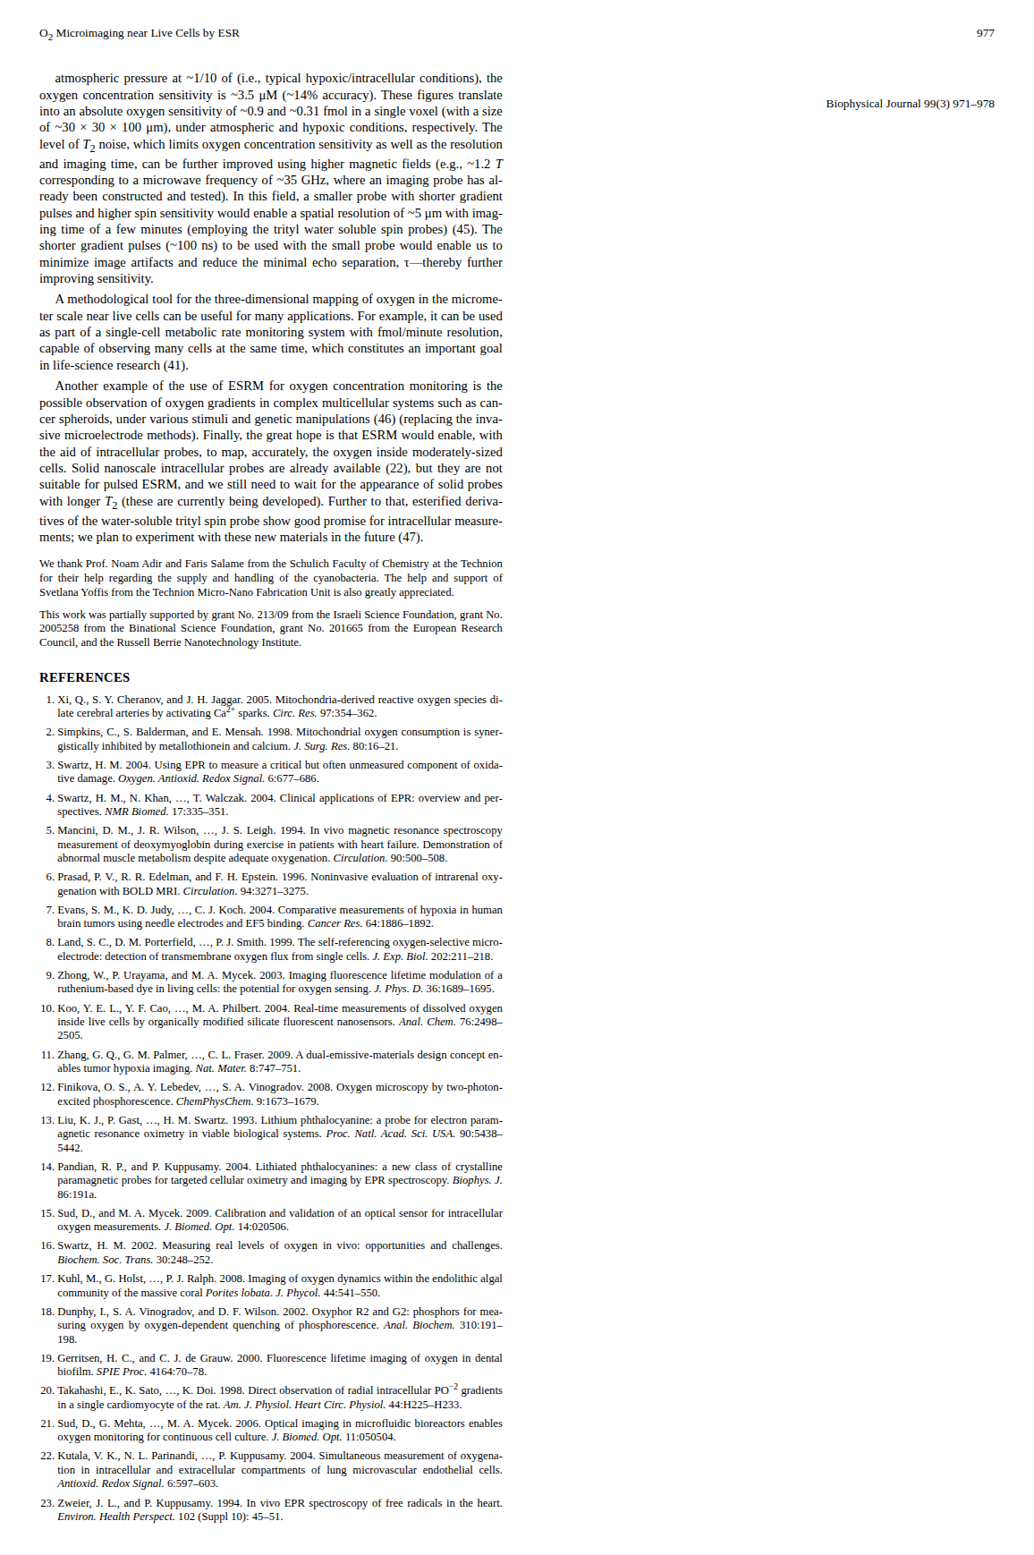O2 Microimaging near Live Cells by ESR 977
atmospheric pressure at ~1/10 of (i.e., typical hypoxic/intracellular conditions), the oxygen concentration sensitivity is ~3.5 μM (~14% accuracy). These figures translate into an absolute oxygen sensitivity of ~0.9 and ~0.31 fmol in a single voxel (with a size of ~30 × 30 × 100 μm), under atmospheric and hypoxic conditions, respectively. The level of T2 noise, which limits oxygen concentration sensitivity as well as the resolution and imaging time, can be further improved using higher magnetic fields (e.g., ~1.2 T corresponding to a microwave frequency of ~35 GHz, where an imaging probe has already been constructed and tested). In this field, a smaller probe with shorter gradient pulses and higher spin sensitivity would enable a spatial resolution of ~5 μm with imaging time of a few minutes (employing the trityl water soluble spin probes) (45). The shorter gradient pulses (~100 ns) to be used with the small probe would enable us to minimize image artifacts and reduce the minimal echo separation, τ—thereby further improving sensitivity.
A methodological tool for the three-dimensional mapping of oxygen in the micrometer scale near live cells can be useful for many applications. For example, it can be used as part of a single-cell metabolic rate monitoring system with fmol/minute resolution, capable of observing many cells at the same time, which constitutes an important goal in life-science research (41).
Another example of the use of ESRM for oxygen concentration monitoring is the possible observation of oxygen gradients in complex multicellular systems such as cancer spheroids, under various stimuli and genetic manipulations (46) (replacing the invasive microelectrode methods). Finally, the great hope is that ESRM would enable, with the aid of intracellular probes, to map, accurately, the oxygen inside moderately-sized cells. Solid nanoscale intracellular probes are already available (22), but they are not suitable for pulsed ESRM, and we still need to wait for the appearance of solid probes with longer T2 (these are currently being developed). Further to that, esterified derivatives of the water-soluble trityl spin probe show good promise for intracellular measurements; we plan to experiment with these new materials in the future (47).
We thank Prof. Noam Adir and Faris Salame from the Schulich Faculty of Chemistry at the Technion for their help regarding the supply and handling of the cyanobacteria. The help and support of Svetlana Yoffis from the Technion Micro-Nano Fabrication Unit is also greatly appreciated.
This work was partially supported by grant No. 213/09 from the Israeli Science Foundation, grant No. 2005258 from the Binational Science Foundation, grant No. 201665 from the European Research Council, and the Russell Berrie Nanotechnology Institute.
REFERENCES
Xi, Q., S. Y. Cheranov, and J. H. Jaggar. 2005. Mitochondria-derived reactive oxygen species dilate cerebral arteries by activating Ca2+ sparks. Circ. Res. 97:354–362.
Simpkins, C., S. Balderman, and E. Mensah. 1998. Mitochondrial oxygen consumption is synergistically inhibited by metallothionein and calcium. J. Surg. Res. 80:16–21.
Swartz, H. M. 2004. Using EPR to measure a critical but often unmeasured component of oxidative damage. Oxygen. Antioxid. Redox Signal. 6:677–686.
Swartz, H. M., N. Khan, …, T. Walczak. 2004. Clinical applications of EPR: overview and perspectives. NMR Biomed. 17:335–351.
Mancini, D. M., J. R. Wilson, …, J. S. Leigh. 1994. In vivo magnetic resonance spectroscopy measurement of deoxymyoglobin during exercise in patients with heart failure. Demonstration of abnormal muscle metabolism despite adequate oxygenation. Circulation. 90:500–508.
Prasad, P. V., R. R. Edelman, and F. H. Epstein. 1996. Noninvasive evaluation of intrarenal oxygenation with BOLD MRI. Circulation. 94:3271–3275.
Evans, S. M., K. D. Judy, …, C. J. Koch. 2004. Comparative measurements of hypoxia in human brain tumors using needle electrodes and EF5 binding. Cancer Res. 64:1886–1892.
Land, S. C., D. M. Porterfield, …, P. J. Smith. 1999. The self-referencing oxygen-selective microelectrode: detection of transmembrane oxygen flux from single cells. J. Exp. Biol. 202:211–218.
Zhong, W., P. Urayama, and M. A. Mycek. 2003. Imaging fluorescence lifetime modulation of a ruthenium-based dye in living cells: the potential for oxygen sensing. J. Phys. D. 36:1689–1695.
Koo, Y. E. L., Y. F. Cao, …, M. A. Philbert. 2004. Real-time measurements of dissolved oxygen inside live cells by organically modified silicate fluorescent nanosensors. Anal. Chem. 76:2498–2505.
Zhang, G. Q., G. M. Palmer, …, C. L. Fraser. 2009. A dual-emissive-materials design concept enables tumor hypoxia imaging. Nat. Mater. 8:747–751.
Finikova, O. S., A. Y. Lebedev, …, S. A. Vinogradov. 2008. Oxygen microscopy by two-photon-excited phosphorescence. ChemPhysChem. 9:1673–1679.
Liu, K. J., P. Gast, …, H. M. Swartz. 1993. Lithium phthalocyanine: a probe for electron paramagnetic resonance oximetry in viable biological systems. Proc. Natl. Acad. Sci. USA. 90:5438–5442.
Pandian, R. P., and P. Kuppusamy. 2004. Lithiated phthalocyanines: a new class of crystalline paramagnetic probes for targeted cellular oximetry and imaging by EPR spectroscopy. Biophys. J. 86:191a.
Sud, D., and M. A. Mycek. 2009. Calibration and validation of an optical sensor for intracellular oxygen measurements. J. Biomed. Opt. 14:020506.
Swartz, H. M. 2002. Measuring real levels of oxygen in vivo: opportunities and challenges. Biochem. Soc. Trans. 30:248–252.
Kuhl, M., G. Holst, …, P. J. Ralph. 2008. Imaging of oxygen dynamics within the endolithic algal community of the massive coral Porites lobata. J. Phycol. 44:541–550.
Dunphy, I., S. A. Vinogradov, and D. F. Wilson. 2002. Oxyphor R2 and G2: phosphors for measuring oxygen by oxygen-dependent quenching of phosphorescence. Anal. Biochem. 310:191–198.
Gerritsen, H. C., and C. J. de Grauw. 2000. Fluorescence lifetime imaging of oxygen in dental biofilm. SPIE Proc. 4164:70–78.
Takahashi, E., K. Sato, …, K. Doi. 1998. Direct observation of radial intracellular PO−2 gradients in a single cardiomyocyte of the rat. Am. J. Physiol. Heart Circ. Physiol. 44:H225–H233.
Sud, D., G. Mehta, …, M. A. Mycek. 2006. Optical imaging in microfluidic bioreactors enables oxygen monitoring for continuous cell culture. J. Biomed. Opt. 11:050504.
Kutala, V. K., N. L. Parinandi, …, P. Kuppusamy. 2004. Simultaneous measurement of oxygenation in intracellular and extracellular compartments of lung microvascular endothelial cells. Antioxid. Redox Signal. 6:597–603.
Zweier, J. L., and P. Kuppusamy. 1994. In vivo EPR spectroscopy of free radicals in the heart. Environ. Health Perspect. 102 (Suppl 10): 45–51.
Biophysical Journal 99(3) 971–978